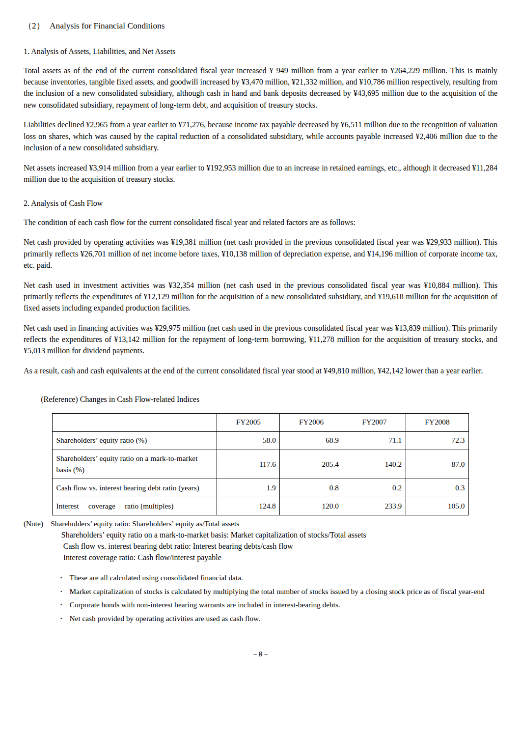（2）Analysis for Financial Conditions
1. Analysis of Assets, Liabilities, and Net Assets
Total assets as of the end of the current consolidated fiscal year increased ¥ 949 million from a year earlier to ¥264,229 million. This is mainly because inventories, tangible fixed assets, and goodwill increased by ¥3,470 million, ¥21,332 million, and ¥10,786 million respectively, resulting from the inclusion of a new consolidated subsidiary, although cash in hand and bank deposits decreased by ¥43,695 million due to the acquisition of the new consolidated subsidiary, repayment of long-term debt, and acquisition of treasury stocks.
Liabilities declined ¥2,965 from a year earlier to ¥71,276, because income tax payable decreased by ¥6,511 million due to the recognition of valuation loss on shares, which was caused by the capital reduction of a consolidated subsidiary, while accounts payable increased ¥2,406 million due to the inclusion of a new consolidated subsidiary.
Net assets increased ¥3,914 million from a year earlier to ¥192,953 million due to an increase in retained earnings, etc., although it decreased ¥11,284 million due to the acquisition of treasury stocks.
2. Analysis of Cash Flow
The condition of each cash flow for the current consolidated fiscal year and related factors are as follows:
Net cash provided by operating activities was ¥19,381 million (net cash provided in the previous consolidated fiscal year was ¥29,933 million). This primarily reflects ¥26,701 million of net income before taxes, ¥10,138 million of depreciation expense, and ¥14,196 million of corporate income tax, etc. paid.
Net cash used in investment activities was ¥32,354 million (net cash used in the previous consolidated fiscal year was ¥10,884 million). This primarily reflects the expenditures of ¥12,129 million for the acquisition of a new consolidated subsidiary, and ¥19,618 million for the acquisition of fixed assets including expanded production facilities.
Net cash used in financing activities was ¥29,975 million (net cash used in the previous consolidated fiscal year was ¥13,839 million). This primarily reflects the expenditures of ¥13,142 million for the repayment of long-term borrowing, ¥11,278 million for the acquisition of treasury stocks, and ¥5,013 million for dividend payments.
As a result, cash and cash equivalents at the end of the current consolidated fiscal year stood at ¥49,810 million, ¥42,142 lower than a year earlier.
(Reference) Changes in Cash Flow-related Indices
| | FY2005 | FY2006 | FY2007 | FY2008 |
| --- | --- | --- | --- | --- |
| Shareholders’ equity ratio (%) | 58.0 | 68.9 | 71.1 | 72.3 |
| Shareholders’ equity ratio on a mark-to-market basis (%) | 117.6 | 205.4 | 140.2 | 87.0 |
| Cash flow vs. interest bearing debt ratio (years) | 1.9 | 0.8 | 0.2 | 0.3 |
| Interest coverage ratio (multiples) | 124.8 | 120.0 | 233.9 | 105.0 |
(Note) Shareholders’ equity ratio: Shareholders’ equity as/Total assets
Shareholders’ equity ratio on a mark-to-market basis: Market capitalization of stocks/Total assets
Cash flow vs. interest bearing debt ratio: Interest bearing debts/cash flow
Interest coverage ratio: Cash flow/interest payable
These are all calculated using consolidated financial data.
Market capitalization of stocks is calculated by multiplying the total number of stocks issued by a closing stock price as of fiscal year-end
Corporate bonds with non-interest bearing warrants are included in interest-bearing debts.
Net cash provided by operating activities are used as cash flow.
－8－